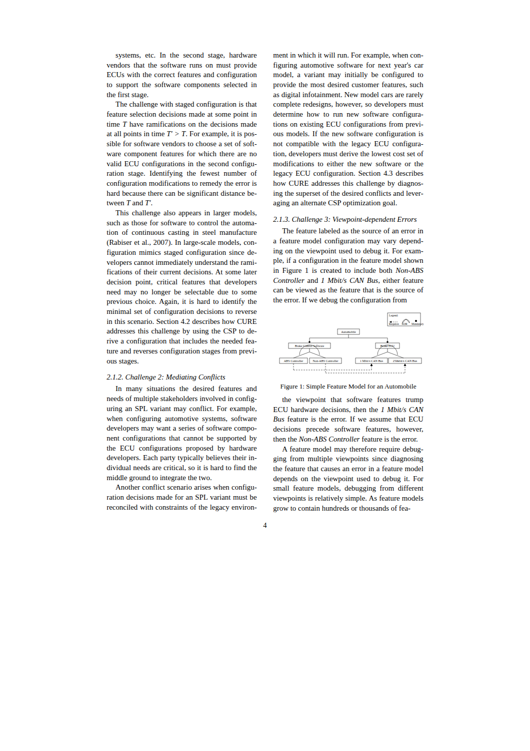systems, etc. In the second stage, hardware vendors that the software runs on must provide ECUs with the correct features and configuration to support the software components selected in the first stage.
The challenge with staged configuration is that feature selection decisions made at some point in time T have ramifications on the decisions made at all points in time T′ > T. For example, it is possible for software vendors to choose a set of software component features for which there are no valid ECU configurations in the second configuration stage. Identifying the fewest number of configuration modifications to remedy the error is hard because there can be significant distance between T and T′.
This challenge also appears in larger models, such as those for software to control the automation of continuous casting in steel manufacture (Rabiser et al., 2007). In large-scale models, configuration mimics staged configuration since developers cannot immediately understand the ramifications of their current decisions. At some later decision point, critical features that developers need may no longer be selectable due to some previous choice. Again, it is hard to identify the minimal set of configuration decisions to reverse in this scenario. Section 4.2 describes how CURE addresses this challenge by using the CSP to derive a configuration that includes the needed feature and reverses configuration stages from previous stages.
2.1.2. Challenge 2: Mediating Conflicts
In many situations the desired features and needs of multiple stakeholders involved in configuring an SPL variant may conflict. For example, when configuring automotive systems, software developers may want a series of software component configurations that cannot be supported by the ECU configurations proposed by hardware developers. Each party typically believes their individual needs are critical, so it is hard to find the middle ground to integrate the two.
Another conflict scenario arises when configuration decisions made for an SPL variant must be reconciled with constraints of the legacy environment in which it will run. For example, when configuring automotive software for next year's car model, a variant may initially be configured to provide the most desired customer features, such as digital infotainment. New model cars are rarely complete redesigns, however, so developers must determine how to run new software configurations on existing ECU configurations from previous models. If the new software configuration is not compatible with the legacy ECU configuration, developers must derive the lowest cost set of modifications to either the new software or the legacy ECU configuration. Section 4.3 describes how CURE addresses this challenge by diagnosing the superset of the desired conflicts and leveraging an alternate CSP optimization goal.
2.1.3. Challenge 3: Viewpoint-dependent Errors
The feature labeled as the source of an error in a feature model configuration may vary depending on the viewpoint used to debug it. For example, if a configuration in the feature model shown in Figure 1 is created to include both Non-ABS Controller and 1 Mbit/s CAN Bus, either feature can be viewed as the feature that is the source of the error. If we debug the configuration from
Legend: Requires XOR Mandatory Automobile Brake Control Software Brake ECU ABS Controller Non-ABS Controller 1 Mbit/s CAN Bus 250kbit/s CAN Bus
Figure 1: Simple Feature Model for an Automobile
the viewpoint that software features trump ECU hardware decisions, then the 1 Mbit/s CAN Bus feature is the error. If we assume that ECU decisions precede software features, however, then the Non-ABS Controller feature is the error.
A feature model may therefore require debugging from multiple viewpoints since diagnosing the feature that causes an error in a feature model depends on the viewpoint used to debug it. For small feature models, debugging from different viewpoints is relatively simple. As feature models grow to contain hundreds or thousands of fea-
4